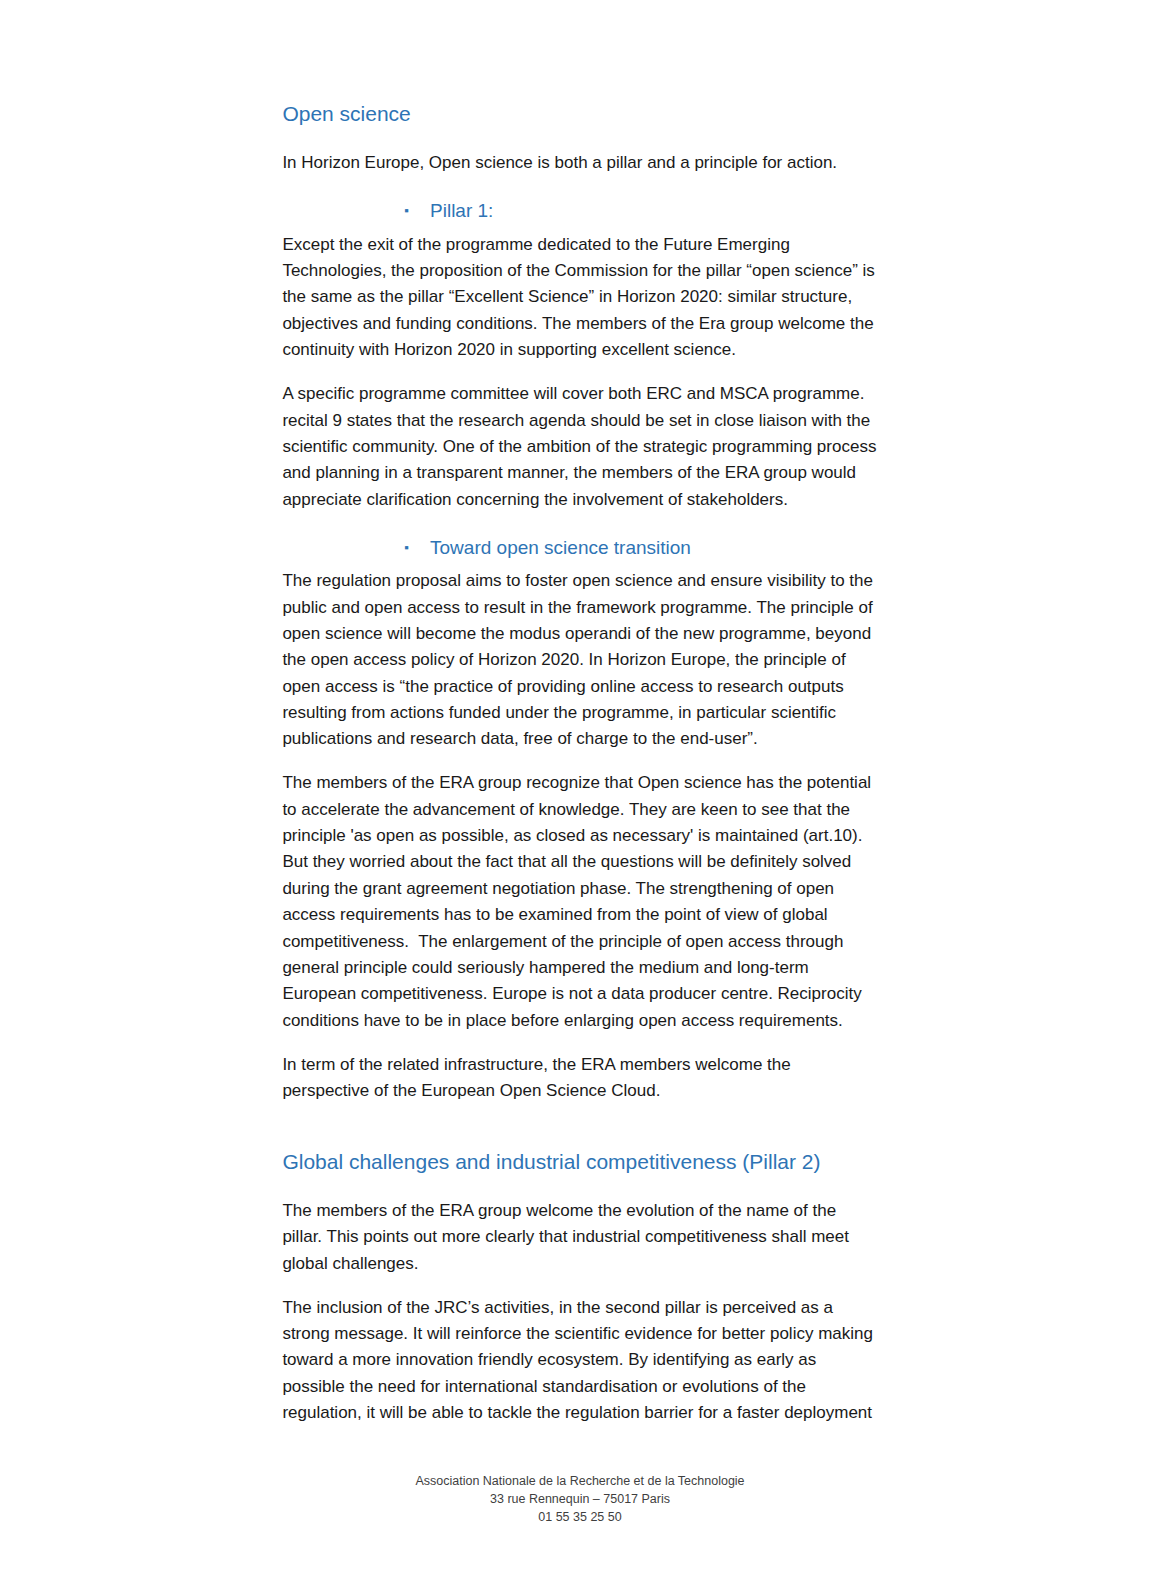Open science
In Horizon Europe, Open science is both a pillar and a principle for action.
▪
Pillar 1:
Except the exit of the programme dedicated to the Future Emerging Technologies, the proposition of the Commission for the pillar “open science” is the same as the pillar “Excellent Science” in Horizon 2020: similar structure, objectives and funding conditions. The members of the Era group welcome the continuity with Horizon 2020 in supporting excellent science.
A specific programme committee will cover both ERC and MSCA programme. recital 9 states that the research agenda should be set in close liaison with the scientific community. One of the ambition of the strategic programming process and planning in a transparent manner, the members of the ERA group would appreciate clarification concerning the involvement of stakeholders.
▪
Toward open science transition
The regulation proposal aims to foster open science and ensure visibility to the public and open access to result in the framework programme. The principle of open science will become the modus operandi of the new programme, beyond the open access policy of Horizon 2020. In Horizon Europe, the principle of open access is “the practice of providing online access to research outputs resulting from actions funded under the programme, in particular scientific publications and research data, free of charge to the end-user”.
The members of the ERA group recognize that Open science has the potential to accelerate the advancement of knowledge. They are keen to see that the principle 'as open as possible, as closed as necessary' is maintained (art.10). But they worried about the fact that all the questions will be definitely solved during the grant agreement negotiation phase. The strengthening of open access requirements has to be examined from the point of view of global competitiveness. The enlargement of the principle of open access through general principle could seriously hampered the medium and long-term European competitiveness. Europe is not a data producer centre. Reciprocity conditions have to be in place before enlarging open access requirements.
In term of the related infrastructure, the ERA members welcome the perspective of the European Open Science Cloud.
Global challenges and industrial competitiveness (Pillar 2)
The members of the ERA group welcome the evolution of the name of the pillar. This points out more clearly that industrial competitiveness shall meet global challenges.
The inclusion of the JRC’s activities, in the second pillar is perceived as a strong message. It will reinforce the scientific evidence for better policy making toward a more innovation friendly ecosystem. By identifying as early as possible the need for international standardisation or evolutions of the regulation, it will be able to tackle the regulation barrier for a faster deployment
Association Nationale de la Recherche et de la Technologie
33 rue Rennequin – 75017 Paris
01 55 35 25 50